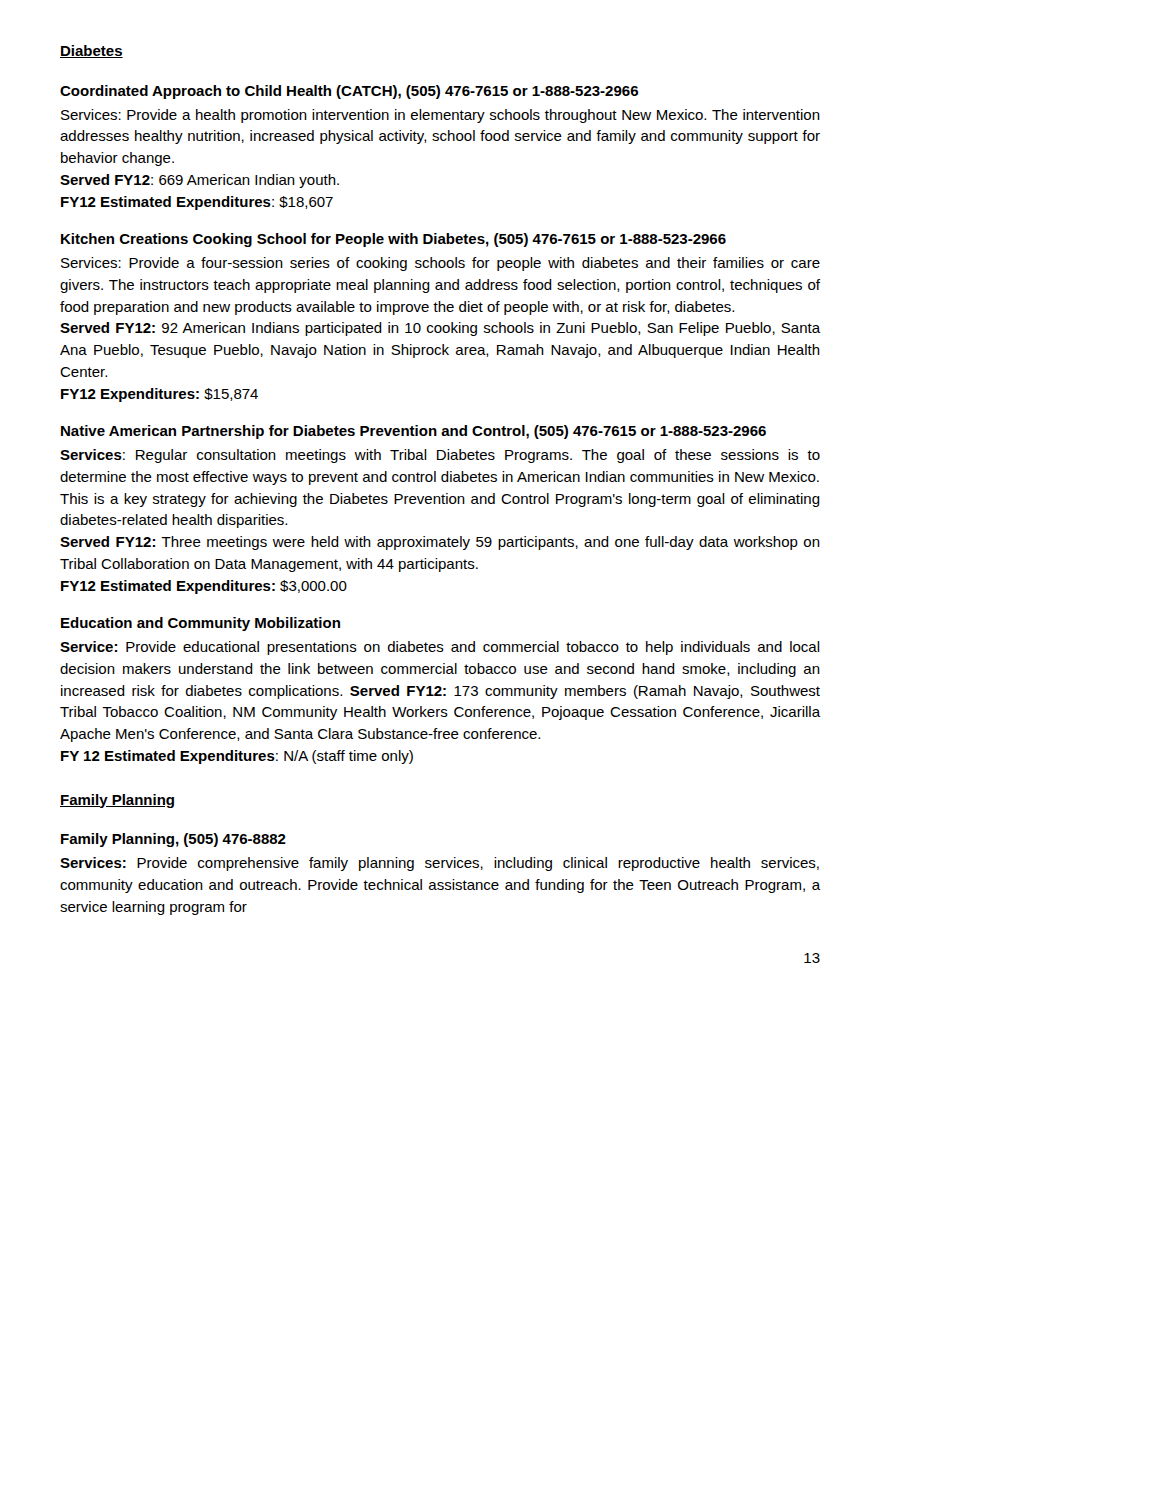Diabetes
Coordinated Approach to Child Health (CATCH), (505) 476-7615 or 1-888-523-2966
Services: Provide a health promotion intervention in elementary schools throughout New Mexico. The intervention addresses healthy nutrition, increased physical activity, school food service and family and community support for behavior change.
Served FY12: 669 American Indian youth.
FY12 Estimated Expenditures: $18,607
Kitchen Creations Cooking School for People with Diabetes, (505) 476-7615 or 1-888-523-2966
Services: Provide a four-session series of cooking schools for people with diabetes and their families or care givers. The instructors teach appropriate meal planning and address food selection, portion control, techniques of food preparation and new products available to improve the diet of people with, or at risk for, diabetes.
Served FY12: 92 American Indians participated in 10 cooking schools in Zuni Pueblo, San Felipe Pueblo, Santa Ana Pueblo, Tesuque Pueblo, Navajo Nation in Shiprock area, Ramah Navajo, and Albuquerque Indian Health Center.
FY12 Expenditures: $15,874
Native American Partnership for Diabetes Prevention and Control, (505) 476-7615 or 1-888-523-2966
Services: Regular consultation meetings with Tribal Diabetes Programs. The goal of these sessions is to determine the most effective ways to prevent and control diabetes in American Indian communities in New Mexico. This is a key strategy for achieving the Diabetes Prevention and Control Program's long-term goal of eliminating diabetes-related health disparities.
Served FY12: Three meetings were held with approximately 59 participants, and one full-day data workshop on Tribal Collaboration on Data Management, with 44 participants.
FY12 Estimated Expenditures: $3,000.00
Education and Community Mobilization
Service: Provide educational presentations on diabetes and commercial tobacco to help individuals and local decision makers understand the link between commercial tobacco use and second hand smoke, including an increased risk for diabetes complications. Served FY12: 173 community members (Ramah Navajo, Southwest Tribal Tobacco Coalition, NM Community Health Workers Conference, Pojoaque Cessation Conference, Jicarilla Apache Men's Conference, and Santa Clara Substance-free conference.
FY 12 Estimated Expenditures: N/A (staff time only)
Family Planning
Family Planning, (505) 476-8882
Services: Provide comprehensive family planning services, including clinical reproductive health services, community education and outreach. Provide technical assistance and funding for the Teen Outreach Program, a service learning program for
13